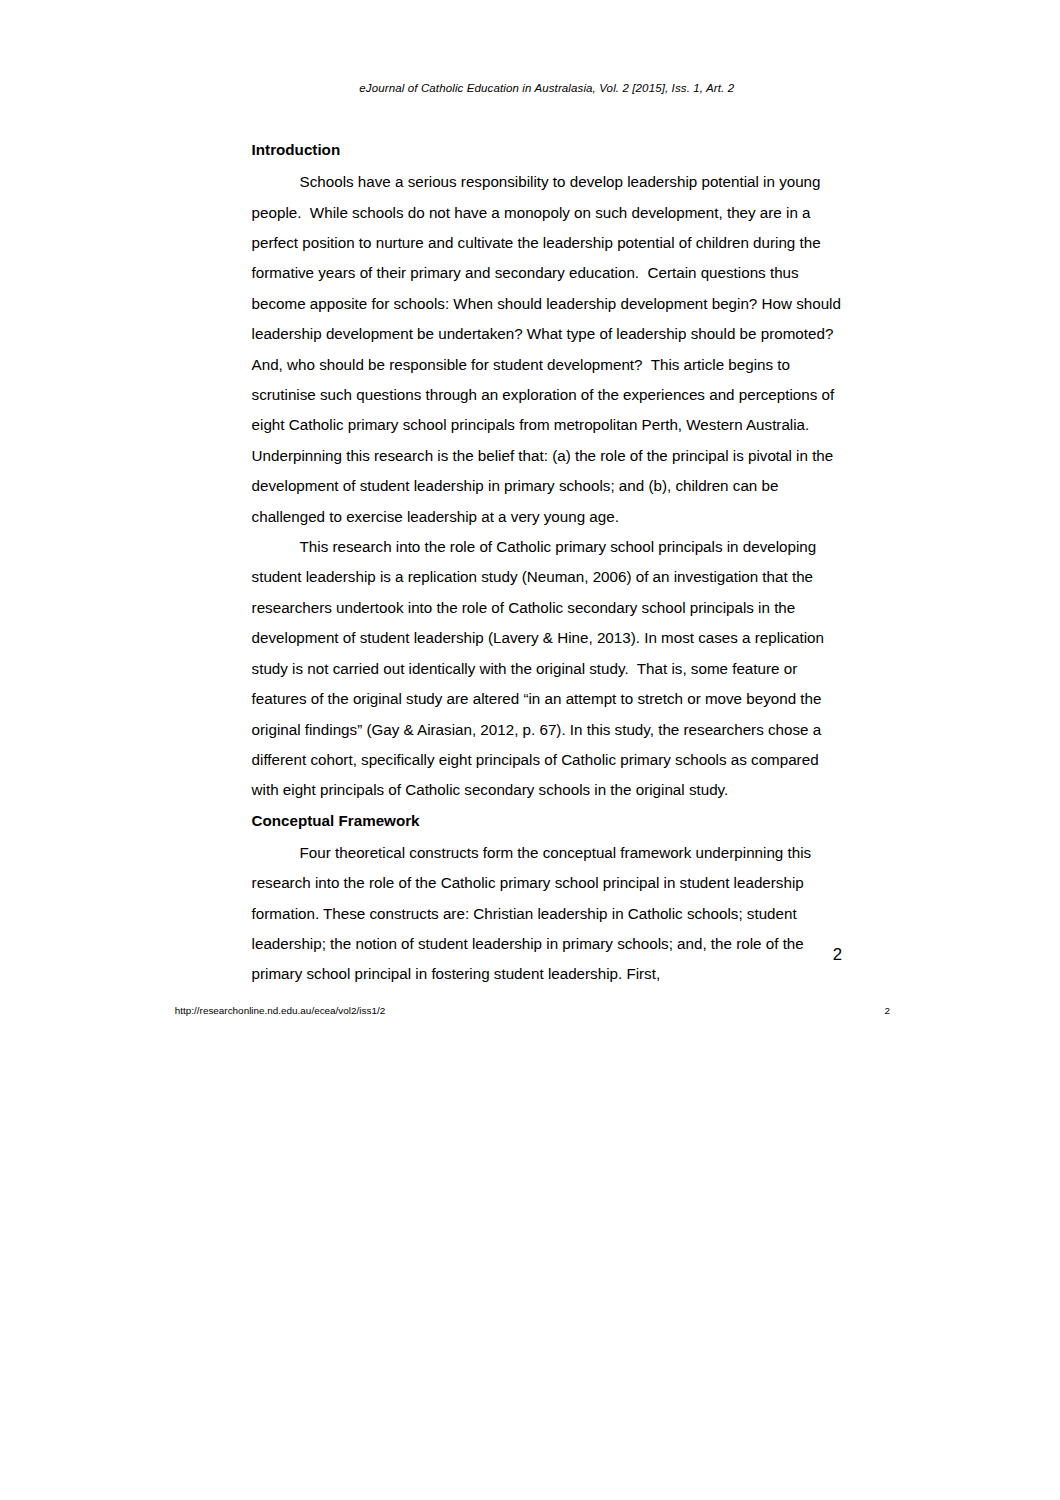eJournal of Catholic Education in Australasia, Vol. 2 [2015], Iss. 1, Art. 2
Introduction
Schools have a serious responsibility to develop leadership potential in young people. While schools do not have a monopoly on such development, they are in a perfect position to nurture and cultivate the leadership potential of children during the formative years of their primary and secondary education. Certain questions thus become apposite for schools: When should leadership development begin? How should leadership development be undertaken? What type of leadership should be promoted? And, who should be responsible for student development? This article begins to scrutinise such questions through an exploration of the experiences and perceptions of eight Catholic primary school principals from metropolitan Perth, Western Australia. Underpinning this research is the belief that: (a) the role of the principal is pivotal in the development of student leadership in primary schools; and (b), children can be challenged to exercise leadership at a very young age.
This research into the role of Catholic primary school principals in developing student leadership is a replication study (Neuman, 2006) of an investigation that the researchers undertook into the role of Catholic secondary school principals in the development of student leadership (Lavery & Hine, 2013). In most cases a replication study is not carried out identically with the original study. That is, some feature or features of the original study are altered “in an attempt to stretch or move beyond the original findings” (Gay & Airasian, 2012, p. 67). In this study, the researchers chose a different cohort, specifically eight principals of Catholic primary schools as compared with eight principals of Catholic secondary schools in the original study.
Conceptual Framework
Four theoretical constructs form the conceptual framework underpinning this research into the role of the Catholic primary school principal in student leadership formation. These constructs are: Christian leadership in Catholic schools; student leadership; the notion of student leadership in primary schools; and, the role of the primary school principal in fostering student leadership. First,
2
http://researchonline.nd.edu.au/ecea/vol2/iss1/2
2